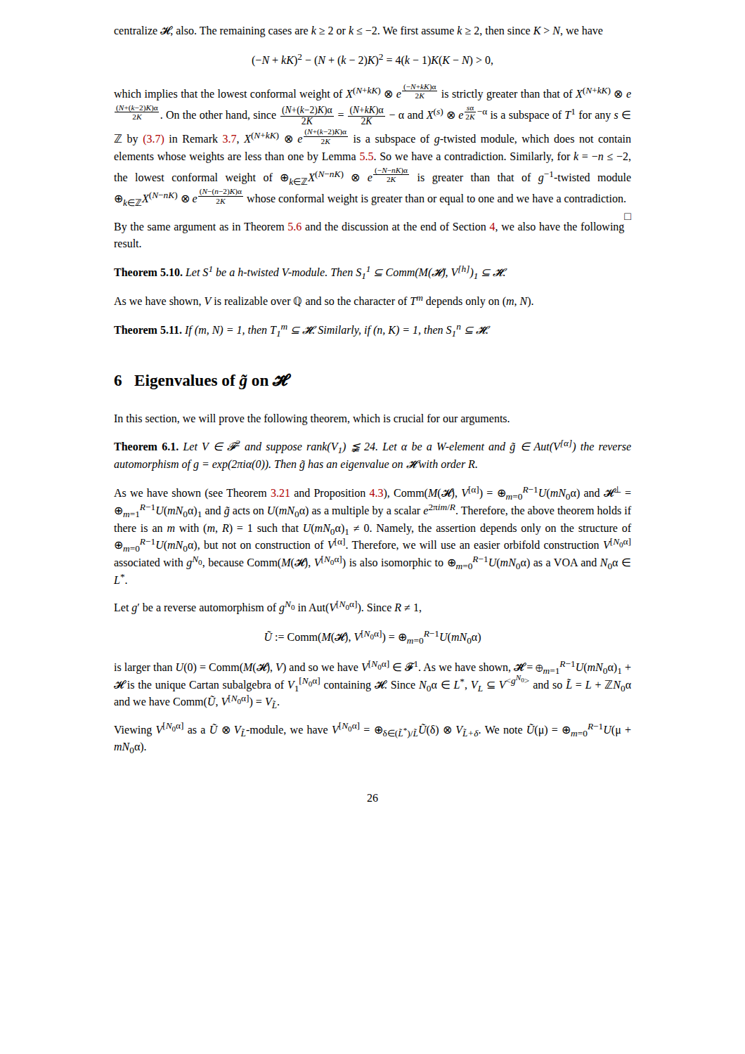centralize 𝓗, also. The remaining cases are k ≥ 2 or k ≤ −2. We first assume k ≥ 2, then since K > N, we have
(−N + kK)2 − (N + (k − 2)K)2 = 4(k − 1)K(K − N) > 0,
which implies that the lowest conformal weight of X(N+kK) ⊗ e(−N+kK)α 2K is strictly greater than that of X(N+kK) ⊗ e(N+(k−2)K)α 2K. On the other hand, since (N+(k−2)K)α 2K = (N+kK)α 2K − α and X(s) ⊗ esα 2K−α is a subspace of T1 for any s ∈ ℤ by (3.7) in Remark 3.7, X(N+kK) ⊗ e(N+(k−2)K)α 2K is a subspace of g-twisted module, which does not contain elements whose weights are less than one by Lemma 5.5. So we have a contradiction. Similarly, for k = −n ≤ −2, the lowest conformal weight of ⊕k∈ℤX(N−nK) ⊗ e(−N−nK)α 2K is greater than that of g−1-twisted module ⊕k∈ℤX(N−nK) ⊗ e(N−(n−2)K)α 2K whose conformal weight is greater than or equal to one and we have a contradiction. □
By the same argument as in Theorem 5.6 and the discussion at the end of Section 4, we also have the following result.
Theorem 5.10. Let S1 be a h-twisted V-module. Then S11 ⊆ Comm(M(𝓗), V[h])1 ⊆ 𝓗̃.
As we have shown, V is realizable over ℚ and so the character of Tm depends only on (m, N).
Theorem 5.11. If (m, N) = 1, then T1m ⊆ 𝓗̃. Similarly, if (n, K) = 1, then S1n ⊆ 𝓗̃.
6 Eigenvalues of g̃ on 𝓗̃
In this section, we will prove the following theorem, which is crucial for our arguments.
Theorem 6.1. Let V ∈ 𝓕2 and suppose rank(V1) ≨ 24. Let α be a W-element and g̃ ∈ Aut(V[α]) the reverse automorphism of g = exp(2πiα(0)). Then g̃ has an eigenvalue on 𝓗̃ with order R.
As we have shown (see Theorem 3.21 and Proposition 4.3), Comm(M(𝓗), V[α]) = ⊕m=0R−1U(mN0α) and 𝓗⊥ = ⊕m=1R−1U(mN0α)1 and g̃ acts on U(mN0α) as a multiple by a scalar e2πim/R. Therefore, the above theorem holds if there is an m with (m, R) = 1 such that U(mN0α)1 ≠ 0. Namely, the assertion depends only on the structure of ⊕m=0R−1U(mN0α), but not on construction of V[α]. Therefore, we will use an easier orbifold construction V[N0α] associated with gN0, because Comm(M(𝓗), V[N0α]) is also isomorphic to ⊕m=0R−1U(mN0α) as a VOA and N0α ∈ L*.
Let g′ be a reverse automorphism of gN0 in Aut(V[N0α]). Since R ≠ 1,
Ũ := Comm(M(𝓗), V[N0α]) = ⊕m=0R−1U(mN0α)
is larger than U(0) = Comm(M(𝓗), V) and so we have V[N0α] ∈ 𝓕1. As we have shown, 𝓗̃ = ⊕m=1R−1U(mN0α)1 + 𝓗 is the unique Cartan subalgebra of V1[N0α] containing 𝓗. Since N0α ∈ L*, VL ⊆ V<gN0> and so L̃ = L + ℤN0α and we have Comm(Ũ, V[N0α]) = VL̃.
Viewing V[N0α] as a Ũ ⊗ VL̃-module, we have V[N0α] = ⊕δ∈(L̃*)/L̃Ũ(δ) ⊗ VL̃+δ. We note Ũ(μ) = ⊕m=0R−1U(μ + mN0α).
26